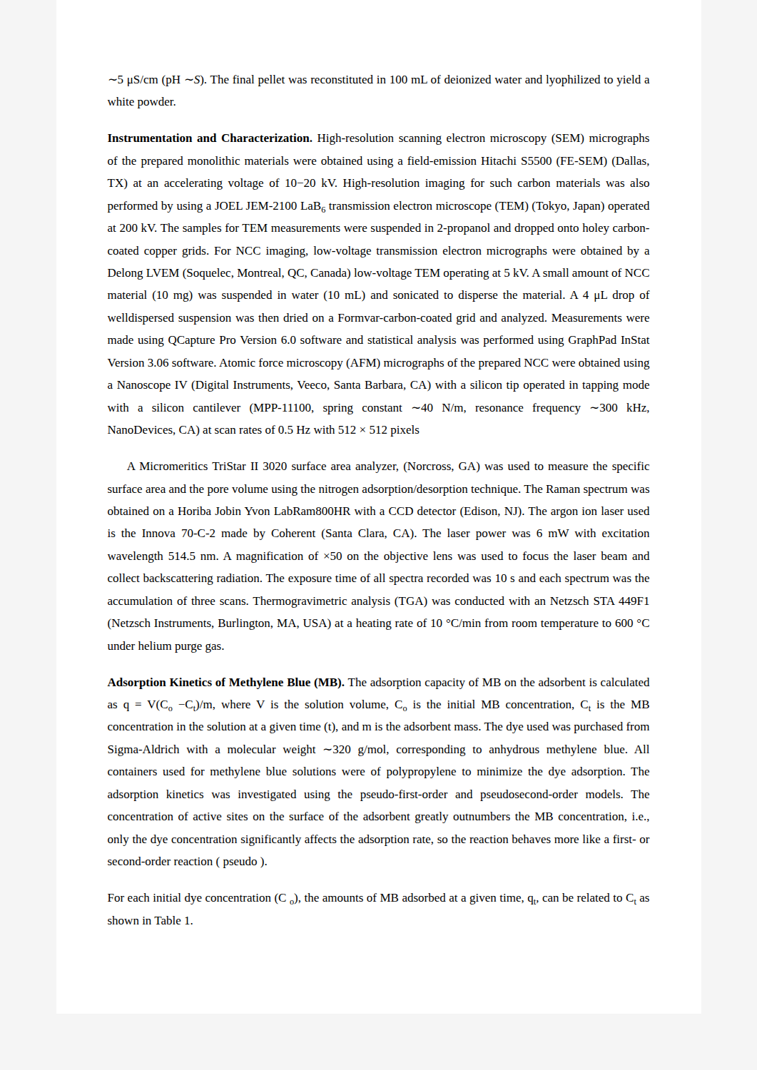∼5 μS/cm (pH ∼S). The final pellet was reconstituted in 100 mL of deionized water and lyophilized to yield a white powder.
Instrumentation and Characterization. High-resolution scanning electron microscopy (SEM) micrographs of the prepared monolithic materials were obtained using a field-emission Hitachi S5500 (FE-SEM) (Dallas, TX) at an accelerating voltage of 10−20 kV. High-resolution imaging for such carbon materials was also performed by using a JOEL JEM-2100 LaB6 transmission electron microscope (TEM) (Tokyo, Japan) operated at 200 kV. The samples for TEM measurements were suspended in 2-propanol and dropped onto holey carbon-coated copper grids. For NCC imaging, low-voltage transmission electron micrographs were obtained by a Delong LVEM (Soquelec, Montreal, QC, Canada) low-voltage TEM operating at 5 kV. A small amount of NCC material (10 mg) was suspended in water (10 mL) and sonicated to disperse the material. A 4 μL drop of welldispersed suspension was then dried on a Formvar-carbon-coated grid and analyzed. Measurements were made using QCapture Pro Version 6.0 software and statistical analysis was performed using GraphPad InStat Version 3.06 software. Atomic force microscopy (AFM) micrographs of the prepared NCC were obtained using a Nanoscope IV (Digital Instruments, Veeco, Santa Barbara, CA) with a silicon tip operated in tapping mode with a silicon cantilever (MPP-11100, spring constant ∼40 N/m, resonance frequency ∼300 kHz, NanoDevices, CA) at scan rates of 0.5 Hz with 512 × 512 pixels
A Micromeritics TriStar II 3020 surface area analyzer, (Norcross, GA) was used to measure the specific surface area and the pore volume using the nitrogen adsorption/desorption technique. The Raman spectrum was obtained on a Horiba Jobin Yvon LabRam800HR with a CCD detector (Edison, NJ). The argon ion laser used is the Innova 70-C-2 made by Coherent (Santa Clara, CA). The laser power was 6 mW with excitation wavelength 514.5 nm. A magnification of ×50 on the objective lens was used to focus the laser beam and collect backscattering radiation. The exposure time of all spectra recorded was 10 s and each spectrum was the accumulation of three scans. Thermogravimetric analysis (TGA) was conducted with an Netzsch STA 449F1 (Netzsch Instruments, Burlington, MA, USA) at a heating rate of 10 °C/min from room temperature to 600 °C under helium purge gas.
Adsorption Kinetics of Methylene Blue (MB). The adsorption capacity of MB on the adsorbent is calculated as q = V(Co −Ct)/m, where V is the solution volume, Co is the initial MB concentration, Ct is the MB concentration in the solution at a given time (t), and m is the adsorbent mass. The dye used was purchased from Sigma-Aldrich with a molecular weight ∼320 g/mol, corresponding to anhydrous methylene blue. All containers used for methylene blue solutions were of polypropylene to minimize the dye adsorption. The adsorption kinetics was investigated using the pseudo-first-order and pseudosecond-order models. The concentration of active sites on the surface of the adsorbent greatly outnumbers the MB concentration, i.e., only the dye concentration significantly affects the adsorption rate, so the reaction behaves more like a first- or second-order reaction ( pseudo ).
For each initial dye concentration (C o), the amounts of MB adsorbed at a given time, qt, can be related to Ct as shown in Table 1.